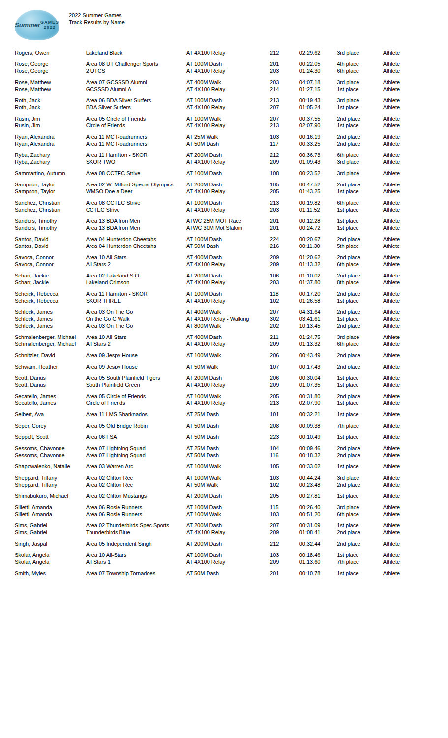SummerGAMES 2022
2022 Summer Games
Track Results by Name
| Rogers, Owen | Lakeland Black | AT 4X100 Relay | 212 | 02:29.62 | 3rd place | Athlete |
| Rose, George | Area 08 UT Challenger Sports | AT 100M Dash | 201 | 00:22.05 | 4th place | Athlete |
| Rose, George | 2 UTCS | AT 4X100 Relay | 203 | 01:24.30 | 6th place | Athlete |
| Rose, Matthew | Area 07 GCSSSD Alumni | AT 400M Walk | 203 | 04:07.18 | 3rd place | Athlete |
| Rose, Matthew | GCSSSD Alumni A | AT 4X100 Relay | 214 | 01:27.15 | 1st place | Athlete |
| Roth, Jack | Area 06 BDA Silver Surfers | AT 100M Dash | 213 | 00:19.43 | 3rd place | Athlete |
| Roth, Jack | BDA Silver Surfers | AT 4X100 Relay | 207 | 01:05.24 | 1st place | Athlete |
| Rusin, Jim | Area 05 Circle of Friends | AT 100M Walk | 207 | 00:37.55 | 2nd place | Athlete |
| Rusin, Jim | Circle of Friends | AT 4X100 Relay | 213 | 02:07.90 | 1st place | Athlete |
| Ryan, Alexandra | Area 11 MC Roadrunners | AT 25M Walk | 103 | 00:16.19 | 2nd place | Athlete |
| Ryan, Alexandra | Area 11 MC Roadrunners | AT 50M Dash | 117 | 00:33.25 | 2nd place | Athlete |
| Ryba, Zachary | Area 11 Hamilton - SKOR | AT 200M Dash | 212 | 00:36.73 | 6th place | Athlete |
| Ryba, Zachary | SKOR TWO | AT 4X100 Relay | 209 | 01:09.43 | 3rd place | Athlete |
| Sammartino, Autumn | Area 08 CCTEC Strive | AT 100M Dash | 108 | 00:23.52 | 3rd place | Athlete |
| Sampson, Taylor | Area 02 W. Milford Special Olympics | AT 200M Dash | 105 | 00:47.52 | 2nd place | Athlete |
| Sampson, Taylor | WMSO Doe a Deer | AT 4X100 Relay | 205 | 01:43.25 | 1st place | Athlete |
| Sanchez, Christian | Area 08 CCTEC Strive | AT 100M Dash | 213 | 00:19.82 | 6th place | Athlete |
| Sanchez, Christian | CCTEC Strive | AT 4X100 Relay | 203 | 01:11.52 | 1st place | Athlete |
| Sanders, Timothy | Area 13 BDA Iron Men | ATWC 25M MOT Race | 201 | 00:12.28 | 1st place | Athlete |
| Sanders, Timothy | Area 13 BDA Iron Men | ATWC 30M Mot Slalom | 201 | 00:24.72 | 1st place | Athlete |
| Santos, David | Area 04 Hunterdon Cheetahs | AT 100M Dash | 224 | 00:20.67 | 2nd place | Athlete |
| Santos, David | Area 04 Hunterdon Cheetahs | AT 50M Dash | 216 | 00:11.30 | 5th place | Athlete |
| Savoca, Connor | Area 10 All-Stars | AT 400M Dash | 209 | 01:20.62 | 2nd place | Athlete |
| Savoca, Connor | All Stars 2 | AT 4X100 Relay | 209 | 01:13.32 | 6th place | Athlete |
| Scharr, Jackie | Area 02 Lakeland S.O. | AT 200M Dash | 106 | 01:10.02 | 2nd place | Athlete |
| Scharr, Jackie | Lakeland Crimson | AT 4X100 Relay | 203 | 01:37.80 | 8th place | Athlete |
| Scheick, Rebecca | Area 11 Hamilton - SKOR | AT 100M Dash | 118 | 00:17.20 | 2nd place | Athlete |
| Scheick, Rebecca | SKOR THREE | AT 4X100 Relay | 102 | 01:26.58 | 1st place | Athlete |
| Schleck, James | Area 03 On The Go | AT 400M Walk | 207 | 04:31.64 | 2nd place | Athlete |
| Schleck, James | On the Go C Walk | AT 4X100 Relay - Walking | 302 | 03:41.61 | 1st place | Athlete |
| Schleck, James | Area 03 On The Go | AT 800M Walk | 202 | 10:13.45 | 2nd place | Athlete |
| Schmalenberger, Michael | Area 10 All-Stars | AT 400M Dash | 211 | 01:24.75 | 3rd place | Athlete |
| Schmalenberger, Michael | All Stars 2 | AT 4X100 Relay | 209 | 01:13.32 | 6th place | Athlete |
| Schnitzler, David | Area 09 Jespy House | AT 100M Walk | 206 | 00:43.49 | 2nd place | Athlete |
| Schwam, Heather | Area 09 Jespy House | AT 50M Walk | 107 | 00:17.43 | 2nd place | Athlete |
| Scott, Darius | Area 05 South Plainfield Tigers | AT 200M Dash | 206 | 00:30.04 | 1st place | Athlete |
| Scott, Darius | South Plainfield Green | AT 4X100 Relay | 209 | 01:07.35 | 1st place | Athlete |
| Secatello, James | Area 05 Circle of Friends | AT 100M Walk | 205 | 00:31.80 | 2nd place | Athlete |
| Secatello, James | Circle of Friends | AT 4X100 Relay | 213 | 02:07.90 | 1st place | Athlete |
| Seibert, Ava | Area 11 LMS Sharknados | AT 25M Dash | 101 | 00:32.21 | 1st place | Athlete |
| Seper, Corey | Area 05 Old Bridge Robin | AT 50M Dash | 208 | 00:09.38 | 7th place | Athlete |
| Seppelt, Scott | Area 06 FSA | AT 50M Dash | 223 | 00:10.49 | 1st place | Athlete |
| Sessoms, Chavonne | Area 07 Lightning Squad | AT 25M Dash | 104 | 00:09.46 | 2nd place | Athlete |
| Sessoms, Chavonne | Area 07 Lightning Squad | AT 50M Dash | 116 | 00:18.32 | 2nd place | Athlete |
| Shapowalenko, Natalie | Area 03 Warren Arc | AT 100M Walk | 105 | 00:33.02 | 1st place | Athlete |
| Sheppard, Tiffany | Area 02 Clifton Rec | AT 100M Walk | 103 | 00:44.24 | 3rd place | Athlete |
| Sheppard, Tiffany | Area 02 Clifton Rec | AT 50M Walk | 102 | 00:23.48 | 2nd place | Athlete |
| Shimabukuro, Michael | Area 02 Clifton Mustangs | AT 200M Dash | 205 | 00:27.81 | 1st place | Athlete |
| Silletti, Amanda | Area 06 Rosie Runners | AT 100M Dash | 115 | 00:26.40 | 3rd place | Athlete |
| Silletti, Amanda | Area 06 Rosie Runners | AT 100M Walk | 103 | 00:51.20 | 6th place | Athlete |
| Sims, Gabriel | Area 02 Thunderbirds Spec Sports | AT 200M Dash | 207 | 00:31.09 | 1st place | Athlete |
| Sims, Gabriel | Thunderbirds Blue | AT 4X100 Relay | 209 | 01:08.41 | 2nd place | Athlete |
| Singh, Jaspal | Area 05 Independent Singh | AT 200M Dash | 212 | 00:32.44 | 2nd place | Athlete |
| Skolar, Angela | Area 10 All-Stars | AT 100M Dash | 103 | 00:18.46 | 1st place | Athlete |
| Skolar, Angela | All Stars 1 | AT 4X100 Relay | 209 | 01:13.60 | 7th place | Athlete |
| Smith, Myles | Area 07 Township Tornadoes | AT 50M Dash | 201 | 00:10.78 | 1st place | Athlete |